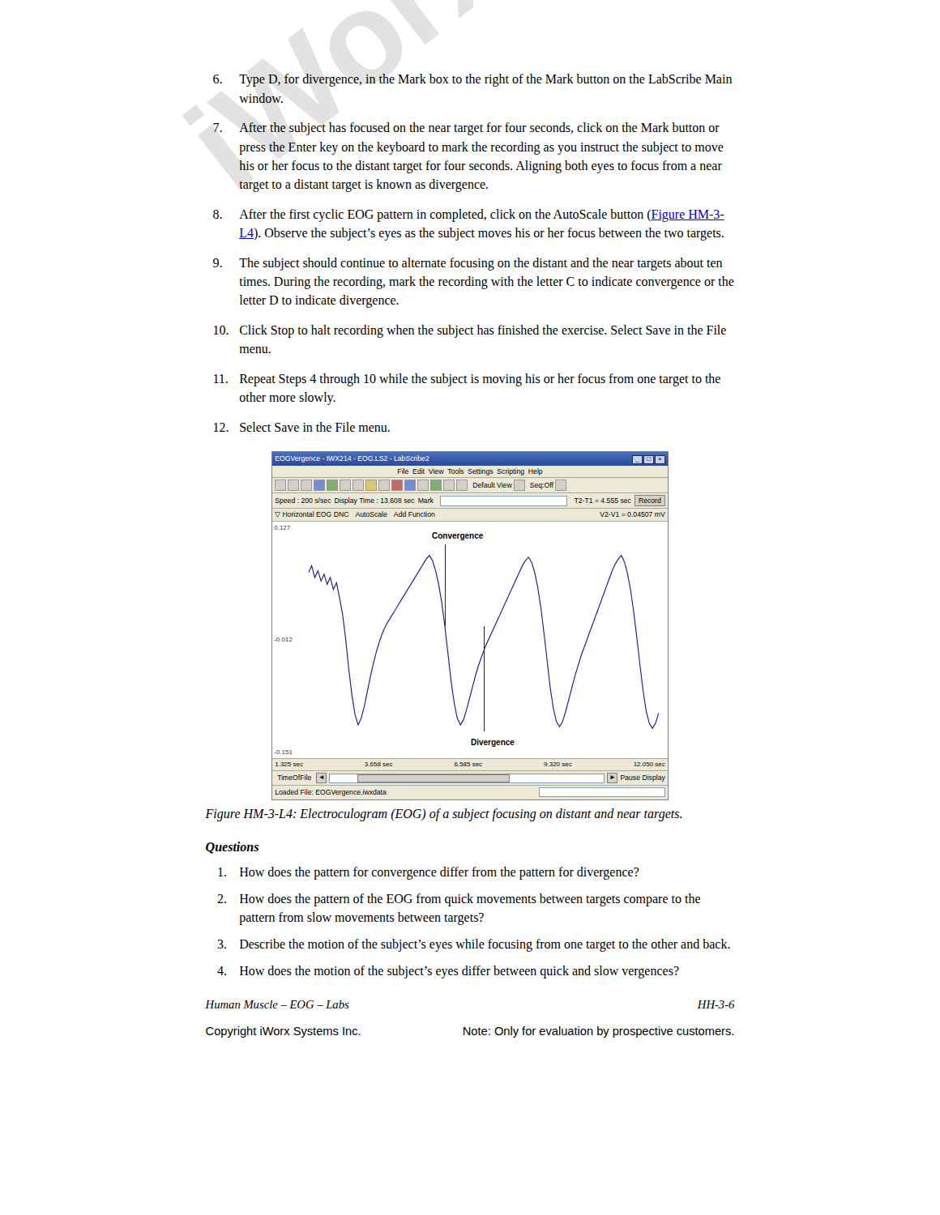iWorx Sample Lab
6. Type D, for divergence, in the Mark box to the right of the Mark button on the LabScribe Main window.
7. After the subject has focused on the near target for four seconds, click on the Mark button or press the Enter key on the keyboard to mark the recording as you instruct the subject to move his or her focus to the distant target for four seconds. Aligning both eyes to focus from a near target to a distant target is known as divergence.
8. After the first cyclic EOG pattern in completed, click on the AutoScale button (Figure HM-3-L4). Observe the subject’s eyes as the subject moves his or her focus between the two targets.
9. The subject should continue to alternate focusing on the distant and the near targets about ten times. During the recording, mark the recording with the letter C to indicate convergence or the letter D to indicate divergence.
10. Click Stop to halt recording when the subject has finished the exercise. Select Save in the File menu.
11. Repeat Steps 4 through 10 while the subject is moving his or her focus from one target to the other more slowly.
12. Select Save in the File menu.
EOGVergence - IWX214 - EOG.LS2 - LabScribe2
_□×
File Edit View Tools Settings Scripting Help
Default View Seq:Off
Speed : 200 s/sec Display Time : 13.608 sec Mark T2-T1 = 4.555 sec Record
▽ Horizontal EOG DNC AutoScale Add Function V2-V1 = 0.04507 mV
0.127
-0.012
-0.151
Convergence
Divergence
1.325 sec 3.658 sec 6.585 sec 9.320 sec 12.050 sec
TimeOfFile ◄ ► Pause Display
Loaded File: EOGVergence.iwxdata
Figure HM-3-L4: Electroculogram (EOG) of a subject focusing on distant and near targets.
Questions
1. How does the pattern for convergence differ from the pattern for divergence?
2. How does the pattern of the EOG from quick movements between targets compare to the pattern from slow movements between targets?
3. Describe the motion of the subject’s eyes while focusing from one target to the other and back.
4. How does the motion of the subject’s eyes differ between quick and slow vergences?
Human Muscle – EOG – Labs HH-3-6
Copyright iWorx Systems Inc. Note: Only for evaluation by prospective customers.